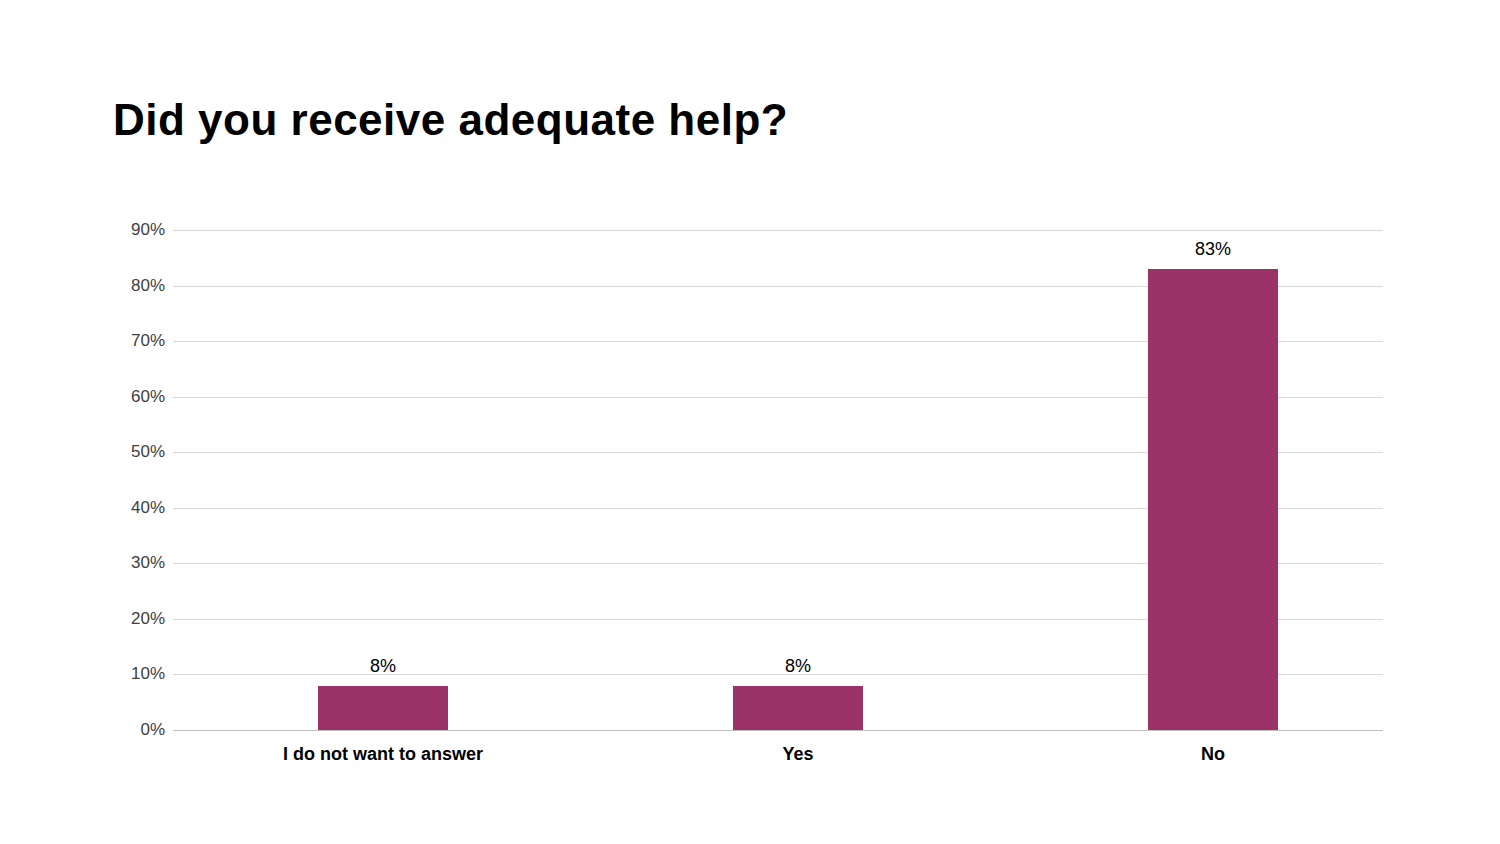Did you receive adequate help?
90%
80%
70%
60%
50%
40%
30%
20%
10%
0%
8% I do not want to answer
8% Yes
83% No